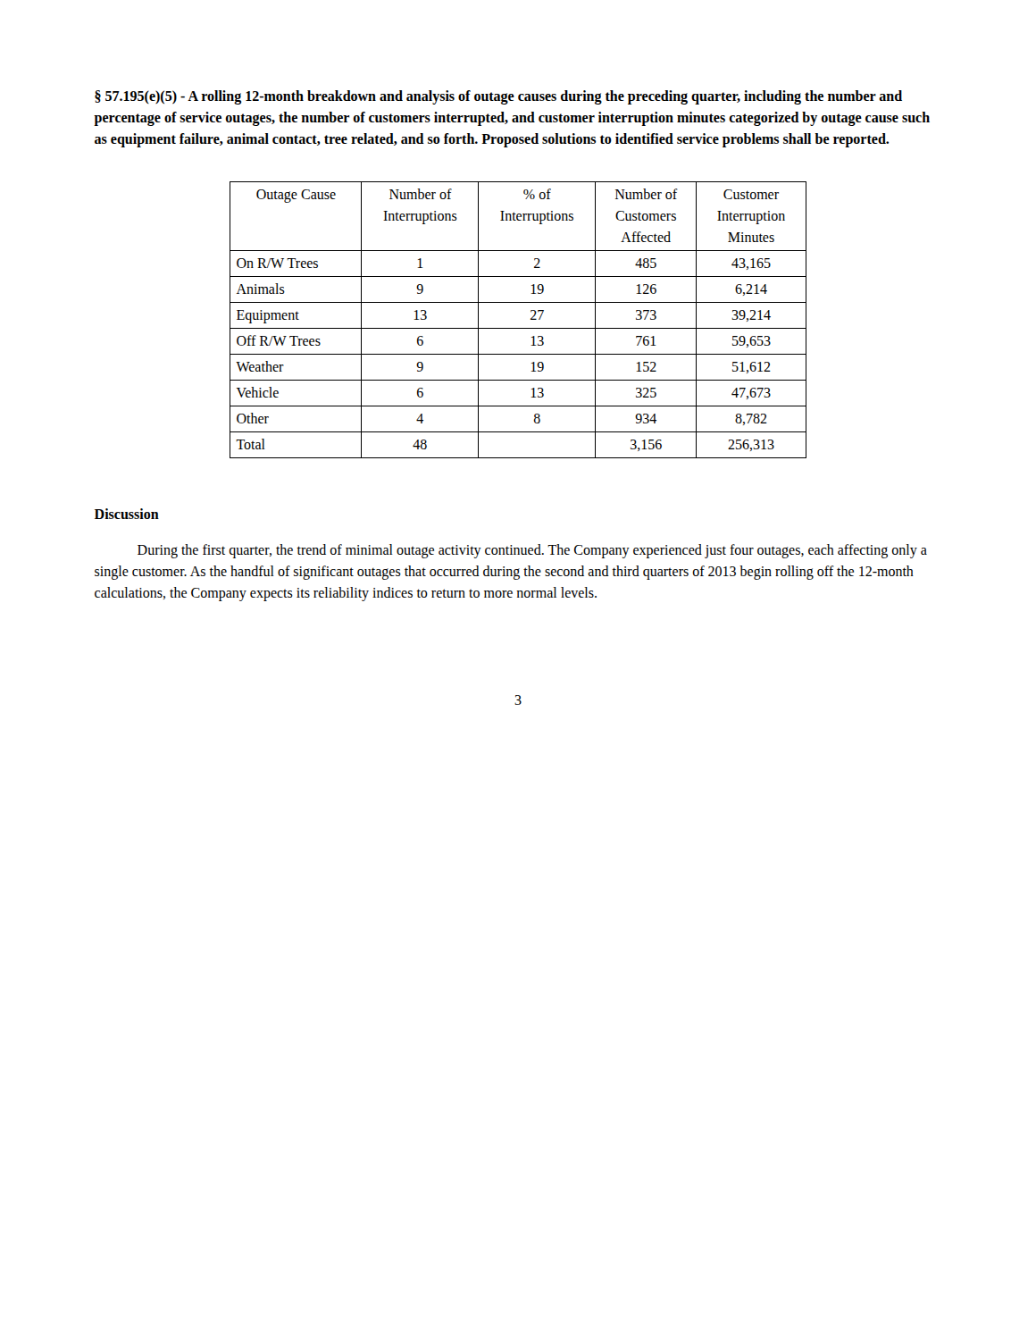§ 57.195(e)(5) - A rolling 12-month breakdown and analysis of outage causes during the preceding quarter, including the number and percentage of service outages, the number of customers interrupted, and customer interruption minutes categorized by outage cause such as equipment failure, animal contact, tree related, and so forth. Proposed solutions to identified service problems shall be reported.
| Outage Cause | Number of Interruptions | % of Interruptions | Number of Customers Affected | Customer Interruption Minutes |
| --- | --- | --- | --- | --- |
| On R/W Trees | 1 | 2 | 485 | 43,165 |
| Animals | 9 | 19 | 126 | 6,214 |
| Equipment | 13 | 27 | 373 | 39,214 |
| Off R/W Trees | 6 | 13 | 761 | 59,653 |
| Weather | 9 | 19 | 152 | 51,612 |
| Vehicle | 6 | 13 | 325 | 47,673 |
| Other | 4 | 8 | 934 | 8,782 |
| Total | 48 | | 3,156 | 256,313 |
Discussion
During the first quarter, the trend of minimal outage activity continued. The Company experienced just four outages, each affecting only a single customer. As the handful of significant outages that occurred during the second and third quarters of 2013 begin rolling off the 12-month calculations, the Company expects its reliability indices to return to more normal levels.
3